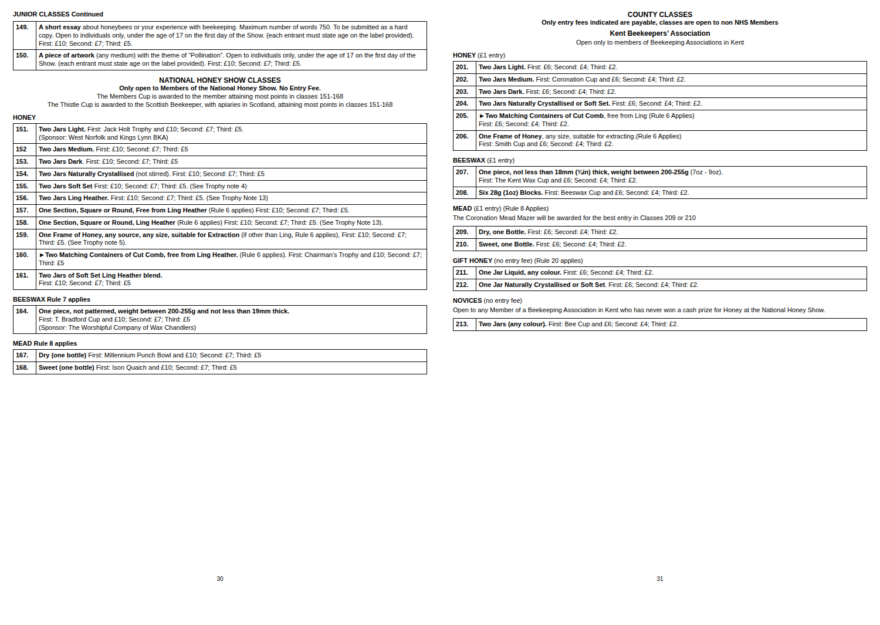JUNIOR CLASSES Continued
| 149. | A short essay about honeybees or your experience with beekeeping. Maximum number of words 750. To be submitted as a hard copy. Open to individuals only, under the age of 17 on the first day of the Show. (each entrant must state age on the label provided). First: £10; Second: £7; Third: £5. |
| 150. | A piece of artwork (any medium) with the theme of “Pollination”. Open to individuals only, under the age of 17 on the first day of the Show. (each entrant must state age on the label provided). First: £10; Second: £7; Third: £5. |
NATIONAL HONEY SHOW CLASSES
Only open to Members of the National Honey Show. No Entry Fee.
The Members Cup is awarded to the member attaining most points in classes 151-168
The Thistle Cup is awarded to the Scottish Beekeeper, with apiaries in Scotland, attaining most points in classes 151-168
HONEY
| 151. | Two Jars Light. First: Jack Holt Trophy and £10; Second: £7; Third: £5. (Sponsor: West Norfolk and Kings Lynn BKA) |
| 152 | Two Jars Medium. First: £10; Second: £7; Third: £5 |
| 153. | Two Jars Dark . First: £10; Second: £7; Third: £5 |
| 154. | Two Jars Naturally Crystallised (not stirred). First: £10; Second: £7; Third: £5 |
| 155. | Two Jars Soft Set First: £10; Second: £7; Third: £5. (See Trophy note 4) |
| 156. | Two Jars Ling Heather. First: £10; Second: £7; Third: £5. (See Trophy Note 13) |
| 157. | One Section, Square or Round, Free from Ling Heather (Rule 6 applies) First: £10; Second: £7; Third: £5. |
| 158. | One Section, Square or Round, Ling Heather (Rule 6 applies) First: £10; Second: £7; Third: £5. (See Trophy Note 13). |
| 159. | One Frame of Honey, any source, any size, suitable for Extraction (if other than Ling, Rule 6 applies), First: £10; Second: £7; Third: £5. (See Trophy note 5). |
| 160. | ►Two Matching Containers of Cut Comb, free from Ling Heather. (Rule 6 applies). First: Chairman’s Trophy and £10; Second: £7; Third: £5 |
| 161. | Two Jars of Soft Set Ling Heather blend. First: £10; Second: £7; Third: £5 |
BEESWAX Rule 7 applies
| 164. | One piece, not patterned, weight between 200-255g and not less than 19mm thick. First: T. Bradford Cup and £10; Second: £7; Third: £5 (Sponsor: The Worshipful Company of Wax Chandlers) |
MEAD Rule 8 applies
| 167. | Dry (one bottle) First: Millennium Punch Bowl and £10; Second: £7; Third: £5 |
| 168. | Sweet (one bottle) First: Ison Quaich and £10; Second: £7; Third: £5 |
30
COUNTY CLASSES
Only entry fees indicated are payable, classes are open to non NHS Members
Kent Beekeepers’ Association
Open only to members of Beekeeping Associations in Kent
HONEY (£1 entry)
| 201. | Two Jars Light. First: £6; Second: £4; Third: £2. |
| 202. | Two Jars Medium. First: Coronation Cup and £6; Second: £4; Third: £2. |
| 203. | Two Jars Dark. First: £6; Second: £4; Third: £2. |
| 204. | Two Jars Naturally Crystallised or Soft Set. First: £6; Second: £4; Third: £2. |
| 205. | ►Two Matching Containers of Cut Comb , free from Ling (Rule 6 Applies) First: £6; Second: £4; Third: £2. |
| 206. | One Frame of Honey , any size, suitable for extracting.(Rule 6 Applies) First: Smith Cup and £6; Second: £4; Third: £2. |
BEESWAX (£1 entry)
| 207. | One piece, not less than 18mm (¾in) thick, weight between 200-255g (7oz - 9oz). First: The Kent Wax Cup and £6; Second: £4; Third: £2. |
| 208. | Six 28g (1oz) Blocks. First: Beeswax Cup and £6; Second: £4; Third: £2. |
MEAD (£1 entry) (Rule 8 Applies)
The Coronation Mead Mazer will be awarded for the best entry in Classes 209 or 210
| 209. | Dry, one Bottle. First: £6; Second: £4; Third: £2. |
| 210. | Sweet, one Bottle. First: £6; Second: £4; Third: £2. |
GIFT HONEY (no entry fee) (Rule 20 applies)
| 211. | One Jar Liquid, any colour. First: £6; Second: £4; Third: £2. |
| 212. | One Jar Naturally Crystallised or Soft Set . First: £6; Second: £4; Third: £2. |
NOVICES (no entry fee)
Open to any Member of a Beekeeping Association in Kent who has never won a cash prize for Honey at the National Honey Show.
| 213. | Two Jars (any colour). First: Bee Cup and £6; Second: £4; Third: £2. |
31